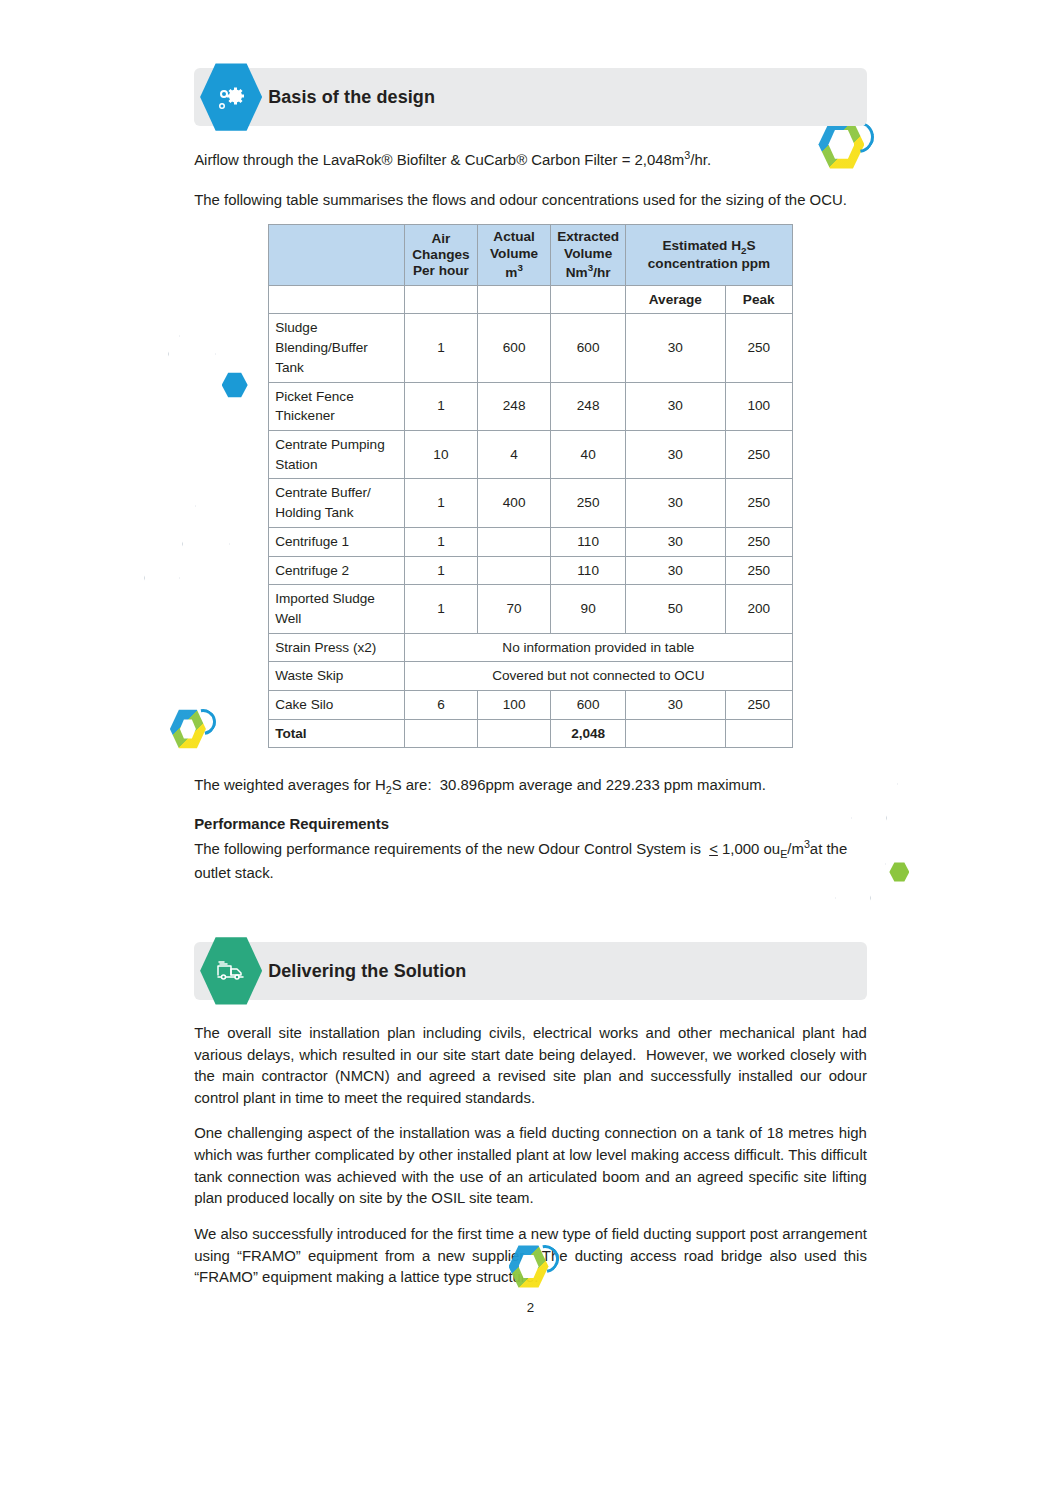Basis of the design
Airflow through the LavaRok® Biofilter & CuCarb® Carbon Filter = 2,048m3/hr.
The following table summarises the flows and odour concentrations used for the sizing of the OCU.
| | Air Changes Per hour | Actual Volume m 3 | Extracted Volume Nm 3 /hr | Estimated H 2 S concentration ppm |
| --- | --- | --- | --- | --- |
| | | | | Average | Peak |
| Sludge Blending/Buffer Tank | 1 | 600 | 600 | 30 | 250 |
| Picket Fence Thickener | 1 | 248 | 248 | 30 | 100 |
| Centrate Pumping Station | 10 | 4 | 40 | 30 | 250 |
| Centrate Buffer/ Holding Tank | 1 | 400 | 250 | 30 | 250 |
| Centrifuge 1 | 1 | | 110 | 30 | 250 |
| Centrifuge 2 | 1 | | 110 | 30 | 250 |
| Imported Sludge Well | 1 | 70 | 90 | 50 | 200 |
| Strain Press (x2) | No information provided in table |
| Waste Skip | Covered but not connected to OCU |
| Cake Silo | 6 | 100 | 600 | 30 | 250 |
| Total | | | 2,048 | | |
The weighted averages for H2S are: 30.896ppm average and 229.233 ppm maximum.
Performance Requirements
The following performance requirements of the new Odour Control System is < 1,000 ouE/m3at the outlet stack.
Delivering the Solution
The overall site installation plan including civils, electrical works and other mechanical plant had various delays, which resulted in our site start date being delayed. However, we worked closely with the main contractor (NMCN) and agreed a revised site plan and successfully installed our odour control plant in time to meet the required standards.
One challenging aspect of the installation was a field ducting connection on a tank of 18 metres high which was further complicated by other installed plant at low level making access difficult. This difficult tank connection was achieved with the use of an articulated boom and an agreed specific site lifting plan produced locally on site by the OSIL site team.
We also successfully introduced for the first time a new type of field ducting support post arrangement using “FRAMO” equipment from a new supplier. The ducting access road bridge also used this “FRAMO” equipment making a lattice type structure.
2